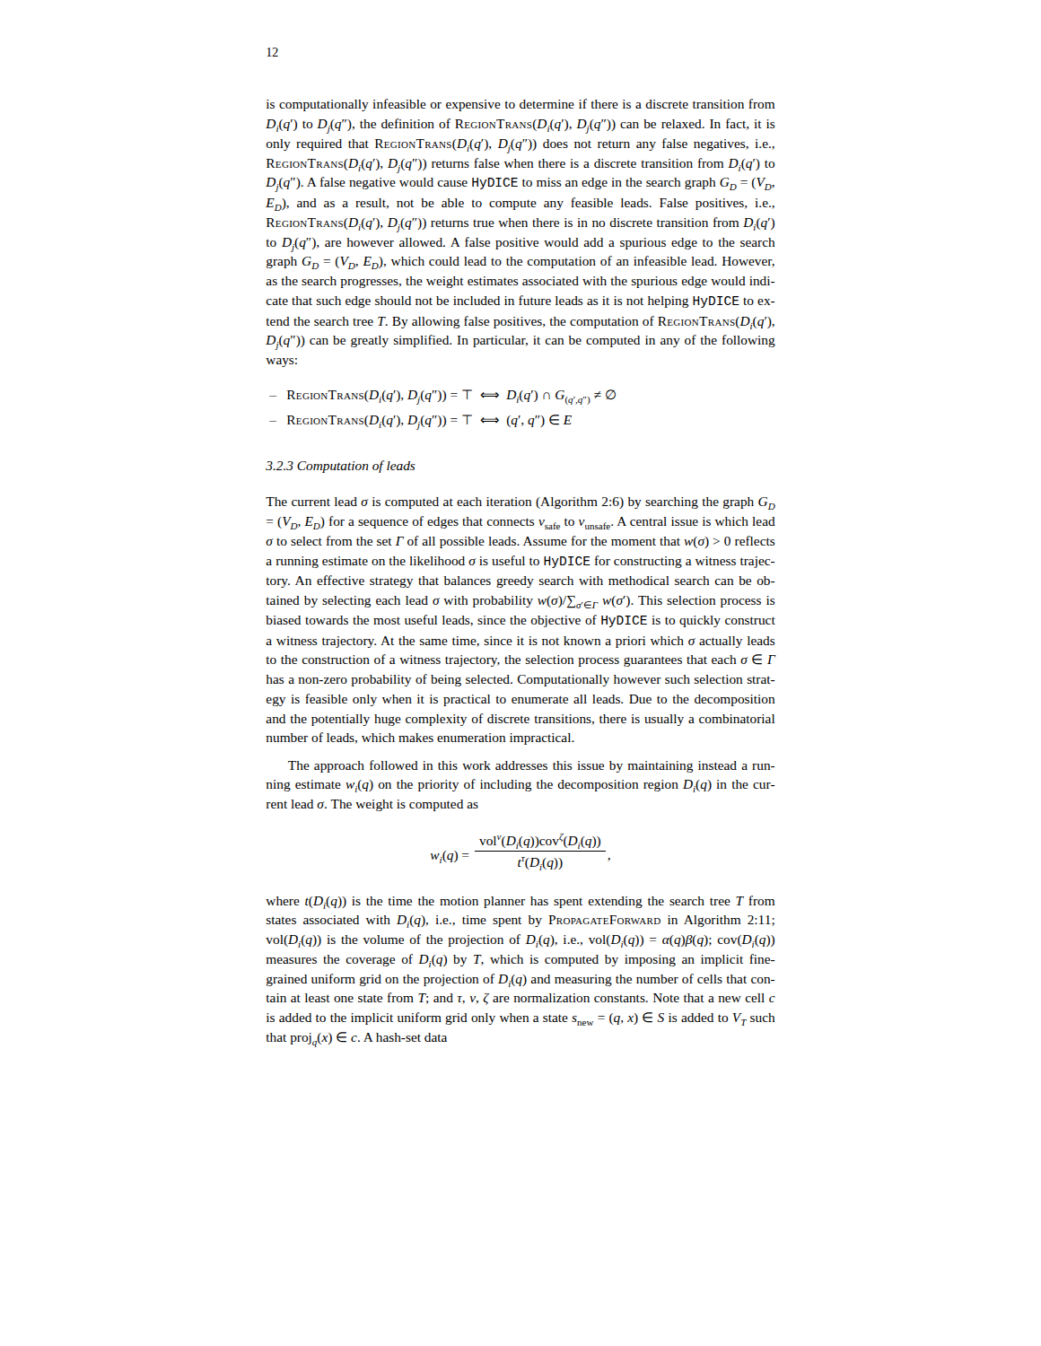12
is computationally infeasible or expensive to determine if there is a discrete transition from Di(q′) to Dj(q″), the definition of RegionTrans(Di(q′), Dj(q″)) can be relaxed. In fact, it is only required that RegionTrans(Di(q′), Dj(q″)) does not return any false negatives, i.e., RegionTrans(Di(q′), Dj(q″)) returns false when there is a discrete transition from Di(q′) to Dj(q″). A false negative would cause HyDICE to miss an edge in the search graph GD = (VD, ED), and as a result, not be able to compute any feasible leads. False positives, i.e., RegionTrans(Di(q′), Dj(q″)) returns true when there is in no discrete transition from Di(q′) to Dj(q″), are however allowed. A false positive would add a spurious edge to the search graph GD = (VD, ED), which could lead to the computation of an infeasible lead. However, as the search progresses, the weight estimates associated with the spurious edge would indicate that such edge should not be included in future leads as it is not helping HyDICE to extend the search tree T. By allowing false positives, the computation of RegionTrans(Di(q′), Dj(q″)) can be greatly simplified. In particular, it can be computed in any of the following ways:
RegionTrans(Di(q′), Dj(q″)) = ⊤ ⟺ Di(q′) ∩ G(q′,q″) ≠ ∅
RegionTrans(Di(q′), Dj(q″)) = ⊤ ⟺ (q′, q″) ∈ E
3.2.3 Computation of leads
The current lead σ is computed at each iteration (Algorithm 2:6) by searching the graph GD = (VD, ED) for a sequence of edges that connects vsafe to vunsafe. A central issue is which lead σ to select from the set Γ of all possible leads. Assume for the moment that w(σ) > 0 reflects a running estimate on the likelihood σ is useful to HyDICE for constructing a witness trajectory. An effective strategy that balances greedy search with methodical search can be obtained by selecting each lead σ with probability w(σ)/∑σ′∈Γ w(σ′). This selection process is biased towards the most useful leads, since the objective of HyDICE is to quickly construct a witness trajectory. At the same time, since it is not known a priori which σ actually leads to the construction of a witness trajectory, the selection process guarantees that each σ ∈ Γ has a non-zero probability of being selected. Computationally however such selection strategy is feasible only when it is practical to enumerate all leads. Due to the decomposition and the potentially huge complexity of discrete transitions, there is usually a combinatorial number of leads, which makes enumeration impractical.
The approach followed in this work addresses this issue by maintaining instead a running estimate wi(q) on the priority of including the decomposition region Di(q) in the current lead σ. The weight is computed as
wi(q) = volν(Di(q))covζ(Di(q)) tτ(Di(q)) ,
where t(Di(q)) is the time the motion planner has spent extending the search tree T from states associated with Di(q), i.e., time spent by PropagateForward in Algorithm 2:11; vol(Di(q)) is the volume of the projection of Di(q), i.e., vol(Di(q)) = α(q)β(q); cov(Di(q)) measures the coverage of Di(q) by T, which is computed by imposing an implicit fine-grained uniform grid on the projection of Di(q) and measuring the number of cells that contain at least one state from T; and τ, ν, ζ are normalization constants. Note that a new cell c is added to the implicit uniform grid only when a state snew = (q, x) ∈ S is added to VT such that projq(x) ∈ c. A hash-set data